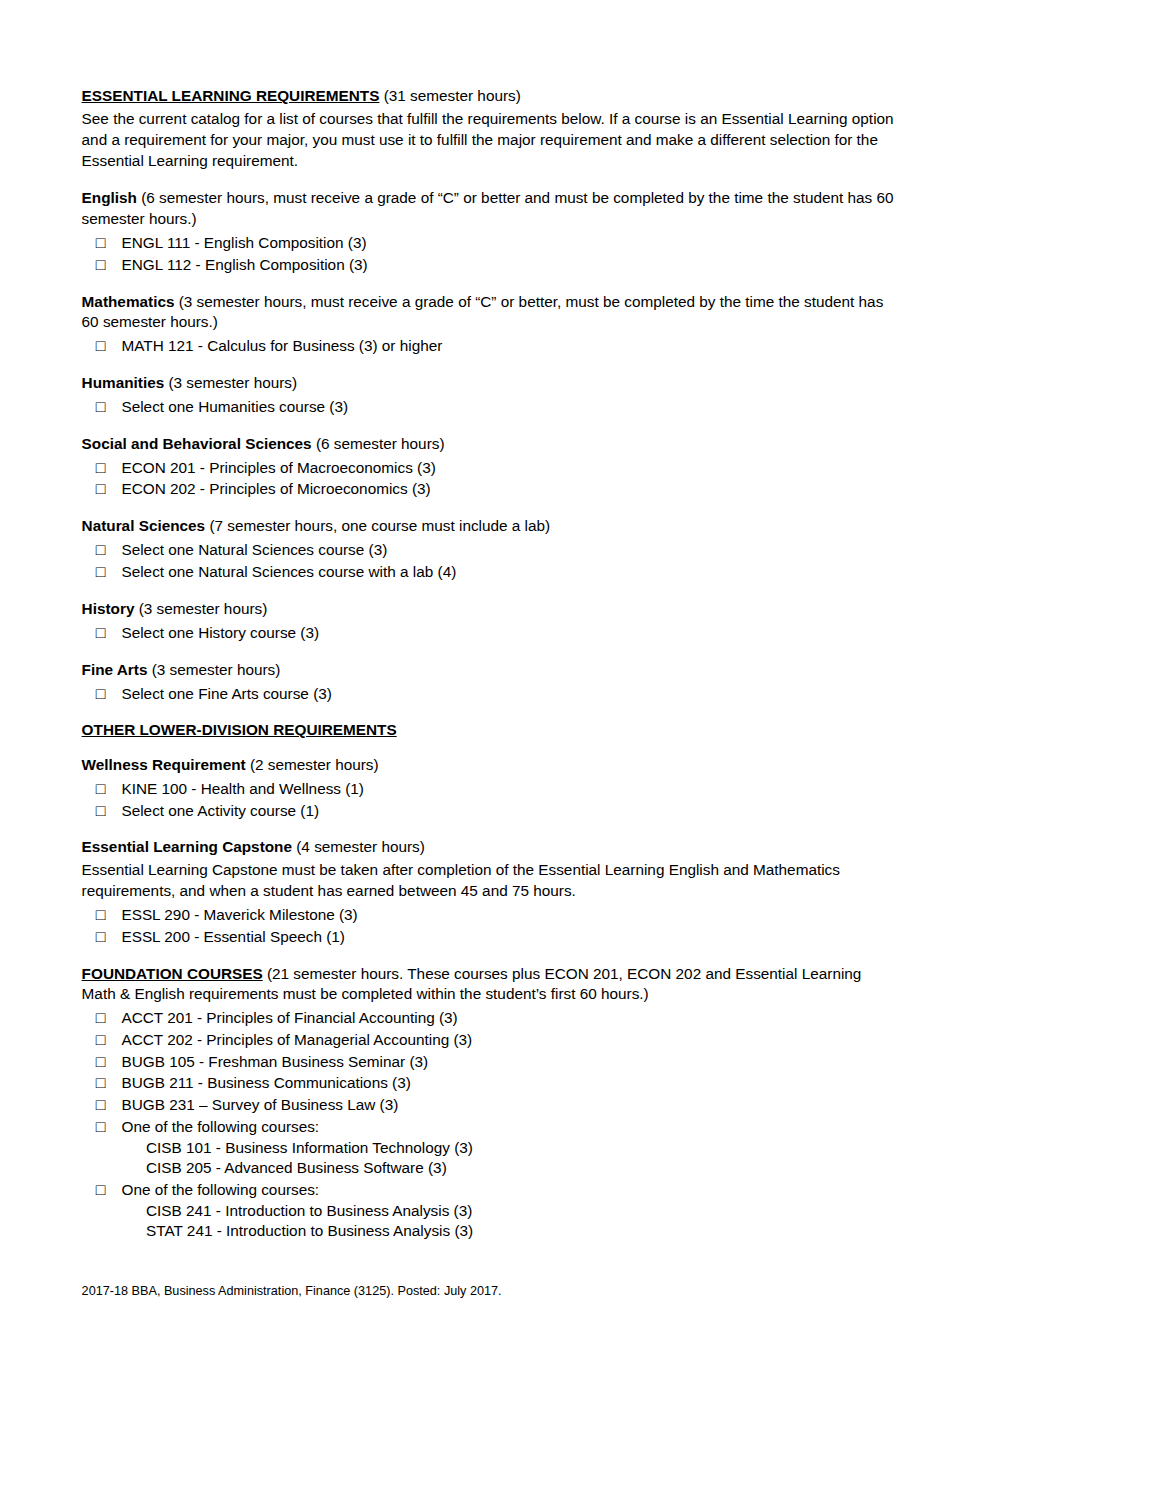ESSENTIAL LEARNING REQUIREMENTS (31 semester hours)
See the current catalog for a list of courses that fulfill the requirements below. If a course is an Essential Learning option and a requirement for your major, you must use it to fulfill the major requirement and make a different selection for the Essential Learning requirement.
English (6 semester hours, must receive a grade of “C” or better and must be completed by the time the student has 60 semester hours.)
ENGL 111 - English Composition (3)
ENGL 112 - English Composition (3)
Mathematics (3 semester hours, must receive a grade of “C” or better, must be completed by the time the student has 60 semester hours.)
MATH 121 - Calculus for Business (3) or higher
Humanities (3 semester hours)
Select one Humanities course (3)
Social and Behavioral Sciences (6 semester hours)
ECON 201 - Principles of Macroeconomics (3)
ECON 202 - Principles of Microeconomics (3)
Natural Sciences (7 semester hours, one course must include a lab)
Select one Natural Sciences course (3)
Select one Natural Sciences course with a lab (4)
History (3 semester hours)
Select one History course (3)
Fine Arts (3 semester hours)
Select one Fine Arts course (3)
OTHER LOWER-DIVISION REQUIREMENTS
Wellness Requirement (2 semester hours)
KINE 100 - Health and Wellness (1)
Select one Activity course (1)
Essential Learning Capstone (4 semester hours)
Essential Learning Capstone must be taken after completion of the Essential Learning English and Mathematics requirements, and when a student has earned between 45 and 75 hours.
ESSL 290 - Maverick Milestone (3)
ESSL 200 - Essential Speech (1)
FOUNDATION COURSES (21 semester hours. These courses plus ECON 201, ECON 202 and Essential Learning Math & English requirements must be completed within the student’s first 60 hours.)
ACCT 201 - Principles of Financial Accounting (3)
ACCT 202 - Principles of Managerial Accounting (3)
BUGB 105 - Freshman Business Seminar (3)
BUGB 211 - Business Communications (3)
BUGB 231 – Survey of Business Law (3)
One of the following courses: CISB 101 - Business Information Technology (3) CISB 205 - Advanced Business Software (3)
One of the following courses: CISB 241 - Introduction to Business Analysis (3) STAT 241 - Introduction to Business Analysis (3)
2017-18 BBA, Business Administration, Finance (3125). Posted: July 2017.